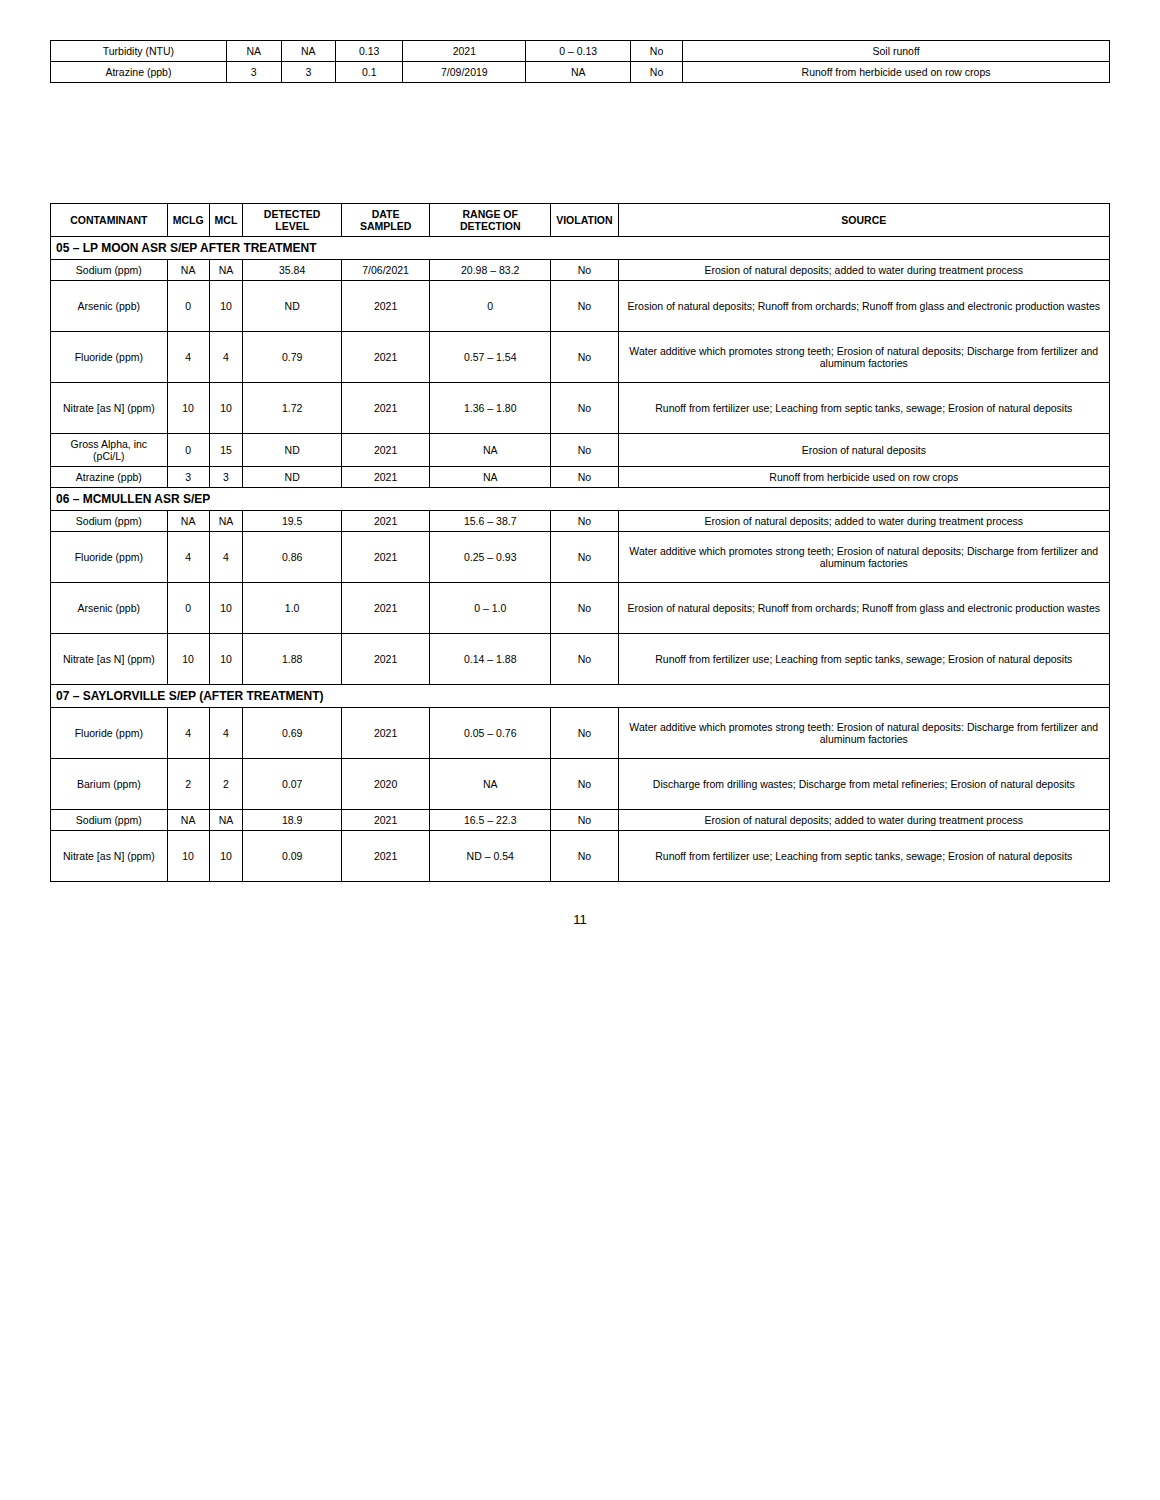| Turbidity (NTU) | NA | NA | 0.13 | 2021 | 0 – 0.13 | No | Soil runoff |
| Atrazine (ppb) | 3 | 3 | 0.1 | 7/09/2019 | NA | No | Runoff from herbicide used on row crops |
| CONTAMINANT | MCLG | MCL | DETECTED LEVEL | DATE SAMPLED | RANGE OF DETECTION | VIOLATION | SOURCE |
| --- | --- | --- | --- | --- | --- | --- | --- |
| 05 – LP MOON ASR S/EP AFTER TREATMENT |
| Sodium (ppm) | NA | NA | 35.84 | 7/06/2021 | 20.98 – 83.2 | No | Erosion of natural deposits; added to water during treatment process |
| Arsenic (ppb) | 0 | 10 | ND | 2021 | 0 | No | Erosion of natural deposits; Runoff from orchards; Runoff from glass and electronic production wastes |
| Fluoride (ppm) | 4 | 4 | 0.79 | 2021 | 0.57 – 1.54 | No | Water additive which promotes strong teeth; Erosion of natural deposits; Discharge from fertilizer and aluminum factories |
| Nitrate [as N] (ppm) | 10 | 10 | 1.72 | 2021 | 1.36 – 1.80 | No | Runoff from fertilizer use; Leaching from septic tanks, sewage; Erosion of natural deposits |
| Gross Alpha, inc (pCi/L) | 0 | 15 | ND | 2021 | NA | No | Erosion of natural deposits |
| Atrazine (ppb) | 3 | 3 | ND | 2021 | NA | No | Runoff from herbicide used on row crops |
| 06 – MCMULLEN ASR S/EP |
| Sodium (ppm) | NA | NA | 19.5 | 2021 | 15.6 – 38.7 | No | Erosion of natural deposits; added to water during treatment process |
| Fluoride (ppm) | 4 | 4 | 0.86 | 2021 | 0.25 – 0.93 | No | Water additive which promotes strong teeth; Erosion of natural deposits; Discharge from fertilizer and aluminum factories |
| Arsenic (ppb) | 0 | 10 | 1.0 | 2021 | 0 – 1.0 | No | Erosion of natural deposits; Runoff from orchards; Runoff from glass and electronic production wastes |
| Nitrate [as N] (ppm) | 10 | 10 | 1.88 | 2021 | 0.14 – 1.88 | No | Runoff from fertilizer use; Leaching from septic tanks, sewage; Erosion of natural deposits |
| 07 – SAYLORVILLE S/EP (AFTER TREATMENT) |
| Fluoride (ppm) | 4 | 4 | 0.69 | 2021 | 0.05 – 0.76 | No | Water additive which promotes strong teeth: Erosion of natural deposits: Discharge from fertilizer and aluminum factories |
| Barium (ppm) | 2 | 2 | 0.07 | 2020 | NA | No | Discharge from drilling wastes; Discharge from metal refineries; Erosion of natural deposits |
| Sodium (ppm) | NA | NA | 18.9 | 2021 | 16.5 – 22.3 | No | Erosion of natural deposits; added to water during treatment process |
| Nitrate [as N] (ppm) | 10 | 10 | 0.09 | 2021 | ND – 0.54 | No | Runoff from fertilizer use; Leaching from septic tanks, sewage; Erosion of natural deposits |
11